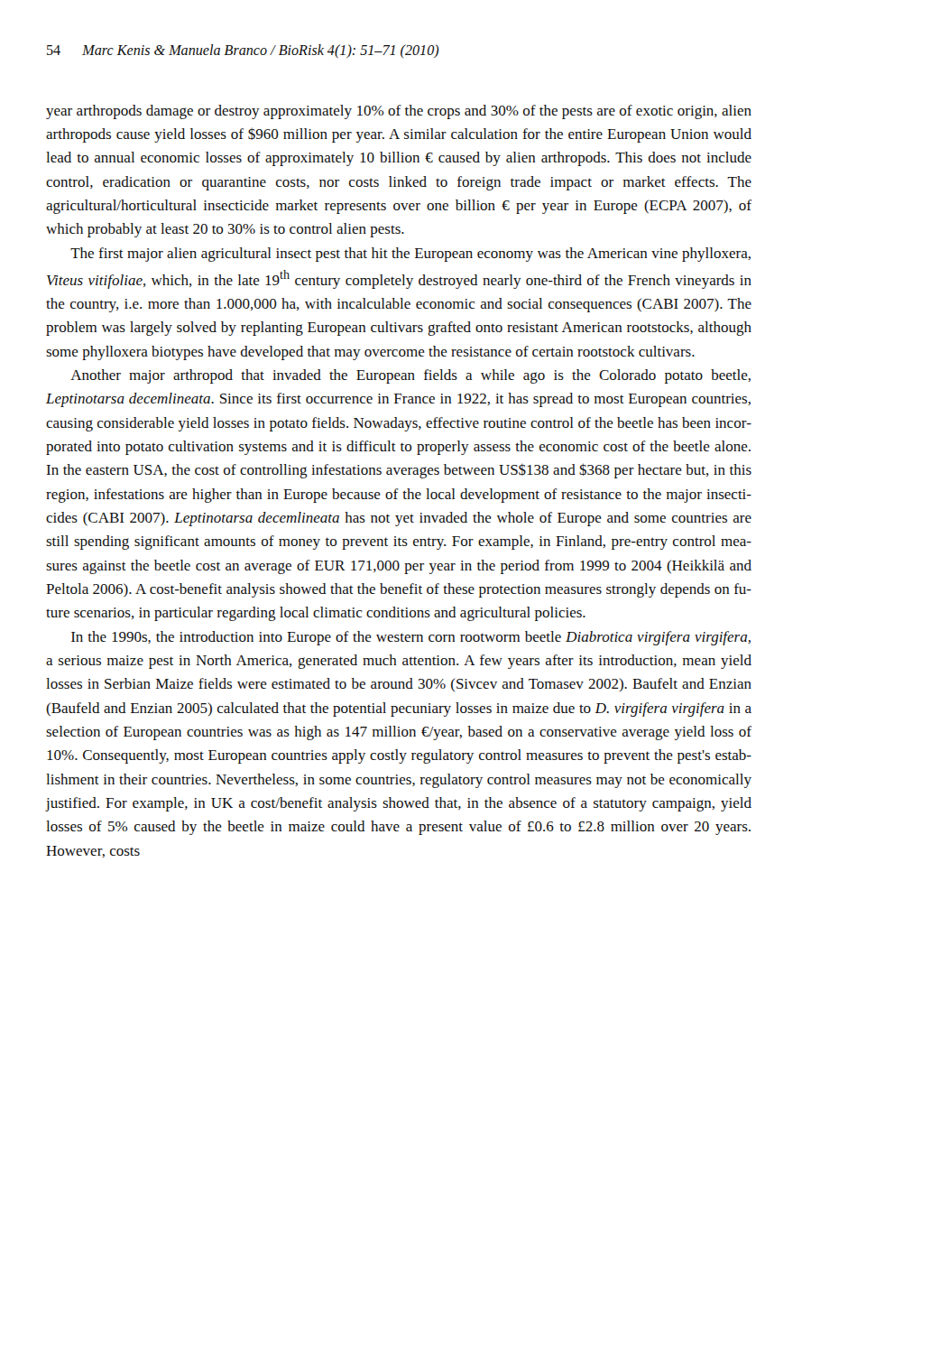54 Marc Kenis & Manuela Branco / BioRisk 4(1): 51–71 (2010)
year arthropods damage or destroy approximately 10% of the crops and 30% of the pests are of exotic origin, alien arthropods cause yield losses of $960 million per year. A similar calculation for the entire European Union would lead to annual economic losses of approximately 10 billion € caused by alien arthropods. This does not include control, eradication or quarantine costs, nor costs linked to foreign trade impact or market effects. The agricultural/horticultural insecticide market represents over one billion € per year in Europe (ECPA 2007), of which probably at least 20 to 30% is to control alien pests.
The first major alien agricultural insect pest that hit the European economy was the American vine phylloxera, Viteus vitifoliae, which, in the late 19th century completely destroyed nearly one-third of the French vineyards in the country, i.e. more than 1.000,000 ha, with incalculable economic and social consequences (CABI 2007). The problem was largely solved by replanting European cultivars grafted onto resistant American rootstocks, although some phylloxera biotypes have developed that may overcome the resistance of certain rootstock cultivars.
Another major arthropod that invaded the European fields a while ago is the Colorado potato beetle, Leptinotarsa decemlineata. Since its first occurrence in France in 1922, it has spread to most European countries, causing considerable yield losses in potato fields. Nowadays, effective routine control of the beetle has been incorporated into potato cultivation systems and it is difficult to properly assess the economic cost of the beetle alone. In the eastern USA, the cost of controlling infestations averages between US$138 and $368 per hectare but, in this region, infestations are higher than in Europe because of the local development of resistance to the major insecticides (CABI 2007). Leptinotarsa decemlineata has not yet invaded the whole of Europe and some countries are still spending significant amounts of money to prevent its entry. For example, in Finland, pre-entry control measures against the beetle cost an average of EUR 171,000 per year in the period from 1999 to 2004 (Heikkilä and Peltola 2006). A cost-benefit analysis showed that the benefit of these protection measures strongly depends on future scenarios, in particular regarding local climatic conditions and agricultural policies.
In the 1990s, the introduction into Europe of the western corn rootworm beetle Diabrotica virgifera virgifera, a serious maize pest in North America, generated much attention. A few years after its introduction, mean yield losses in Serbian Maize fields were estimated to be around 30% (Sivcev and Tomasev 2002). Baufelt and Enzian (Baufeld and Enzian 2005) calculated that the potential pecuniary losses in maize due to D. virgifera virgifera in a selection of European countries was as high as 147 million €/year, based on a conservative average yield loss of 10%. Consequently, most European countries apply costly regulatory control measures to prevent the pest's establishment in their countries. Nevertheless, in some countries, regulatory control measures may not be economically justified. For example, in UK a cost/benefit analysis showed that, in the absence of a statutory campaign, yield losses of 5% caused by the beetle in maize could have a present value of £0.6 to £2.8 million over 20 years. However, costs